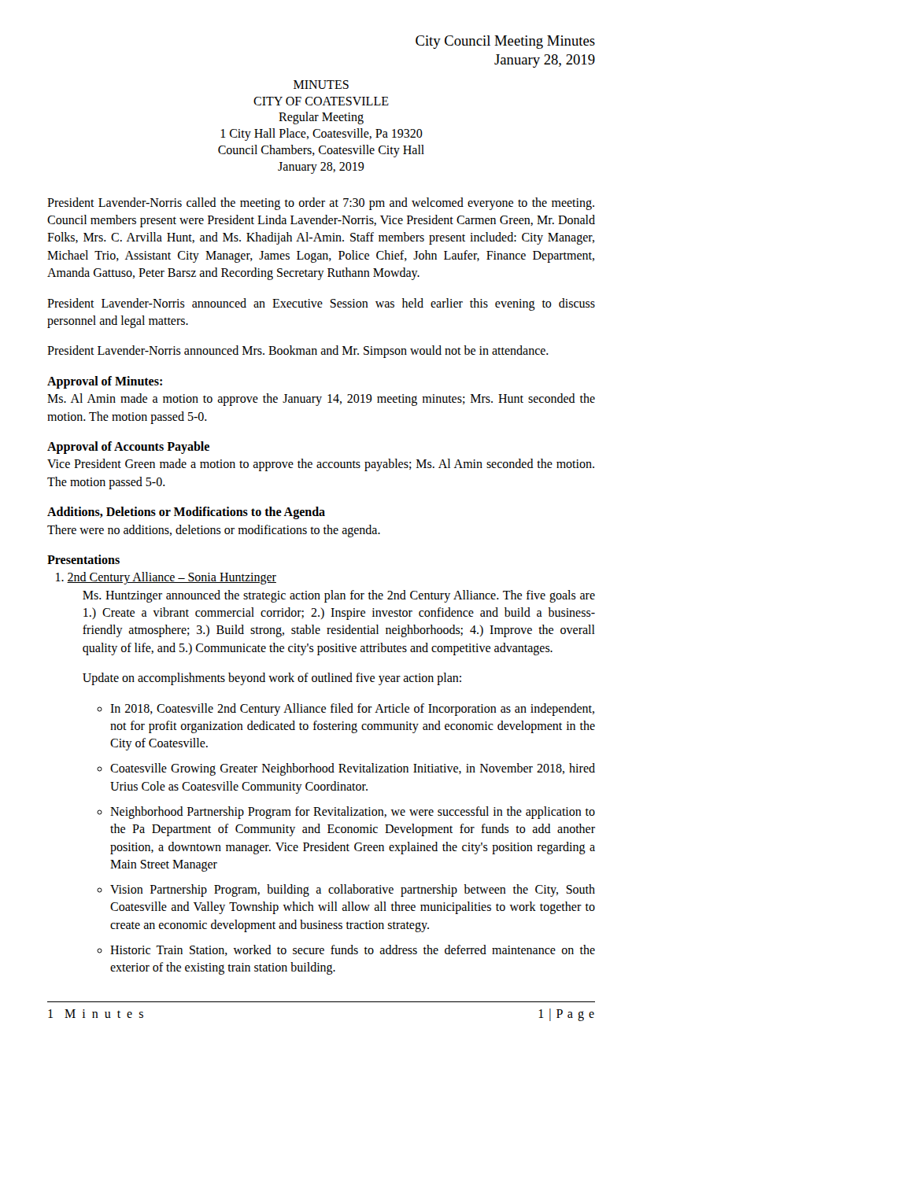City Council Meeting Minutes
January 28, 2019
MINUTES
CITY OF COATESVILLE
Regular Meeting
1 City Hall Place, Coatesville, Pa 19320
Council Chambers, Coatesville City Hall
January 28, 2019
President Lavender-Norris called the meeting to order at 7:30 pm and welcomed everyone to the meeting. Council members present were President Linda Lavender-Norris, Vice President Carmen Green, Mr. Donald Folks, Mrs. C. Arvilla Hunt, and Ms. Khadijah Al-Amin. Staff members present included: City Manager, Michael Trio, Assistant City Manager, James Logan, Police Chief, John Laufer, Finance Department, Amanda Gattuso, Peter Barsz and Recording Secretary Ruthann Mowday.
President Lavender-Norris announced an Executive Session was held earlier this evening to discuss personnel and legal matters.
President Lavender-Norris announced Mrs. Bookman and Mr. Simpson would not be in attendance.
Approval of Minutes:
Ms. Al Amin made a motion to approve the January 14, 2019 meeting minutes; Mrs. Hunt seconded the motion. The motion passed 5-0.
Approval of Accounts Payable
Vice President Green made a motion to approve the accounts payables; Ms. Al Amin seconded the motion. The motion passed 5-0.
Additions, Deletions or Modifications to the Agenda
There were no additions, deletions or modifications to the agenda.
Presentations
2nd Century Alliance – Sonia Huntzinger
Ms. Huntzinger announced the strategic action plan for the 2nd Century Alliance. The five goals are 1.) Create a vibrant commercial corridor; 2.) Inspire investor confidence and build a business-friendly atmosphere; 3.) Build strong, stable residential neighborhoods; 4.) Improve the overall quality of life, and 5.) Communicate the city's positive attributes and competitive advantages.
Update on accomplishments beyond work of outlined five year action plan:
In 2018, Coatesville 2nd Century Alliance filed for Article of Incorporation as an independent, not for profit organization dedicated to fostering community and economic development in the City of Coatesville.
Coatesville Growing Greater Neighborhood Revitalization Initiative, in November 2018, hired Urius Cole as Coatesville Community Coordinator.
Neighborhood Partnership Program for Revitalization, we were successful in the application to the Pa Department of Community and Economic Development for funds to add another position, a downtown manager. Vice President Green explained the city's position regarding a Main Street Manager
Vision Partnership Program, building a collaborative partnership between the City, South Coatesville and Valley Township which will allow all three municipalities to work together to create an economic development and business traction strategy.
Historic Train Station, worked to secure funds to address the deferred maintenance on the exterior of the existing train station building.
1 M i n u t e s 1 | P a g e